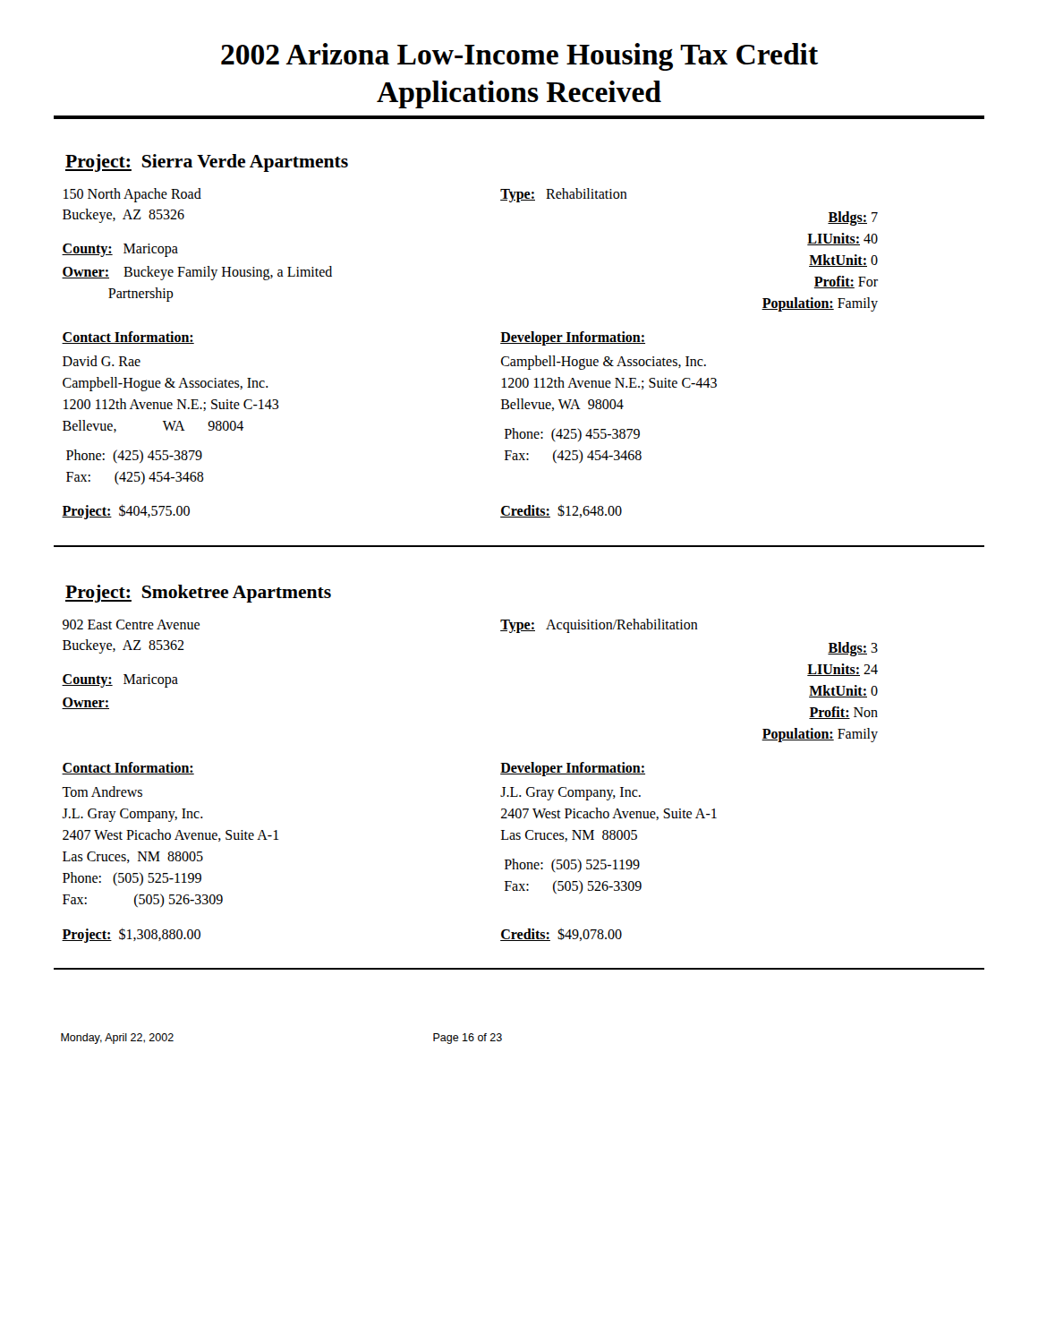2002 Arizona Low-Income Housing Tax Credit
Applications Received
Project: Sierra Verde Apartments
150 North Apache Road
Buckeye, AZ 85326
County: Maricopa
Owner: Buckeye Family Housing, a Limited
Partnership
Type: Rehabilitation
Bldgs: 7
LIUnits: 40
MktUnit: 0
Profit: For
Population: Family
Contact Information:
David G. Rae
Campbell-Hogue & Associates, Inc.
1200 112th Avenue N.E.; Suite C-143
Bellevue, WA 98004
Phone: (425) 455-3879
Fax: (425) 454-3468
Developer Information:
Campbell-Hogue & Associates, Inc.
1200 112th Avenue N.E.; Suite C-443
Bellevue, WA 98004
Phone: (425) 455-3879
Fax: (425) 454-3468
Project: $404,575.00
Credits: $12,648.00
Project: Smoketree Apartments
902 East Centre Avenue
Buckeye, AZ 85362
County: Maricopa
Owner:
Type: Acquisition/Rehabilitation
Bldgs: 3
LIUnits: 24
MktUnit: 0
Profit: Non
Population: Family
Contact Information:
Tom Andrews
J.L. Gray Company, Inc.
2407 West Picacho Avenue, Suite A-1
Las Cruces, NM 88005
Phone: (505) 525-1199
Fax: (505) 526-3309
Developer Information:
J.L. Gray Company, Inc.
2407 West Picacho Avenue, Suite A-1
Las Cruces, NM 88005
Phone: (505) 525-1199
Fax: (505) 526-3309
Project: $1,308,880.00
Credits: $49,078.00
Monday, April 22, 2002
Page 16 of 23